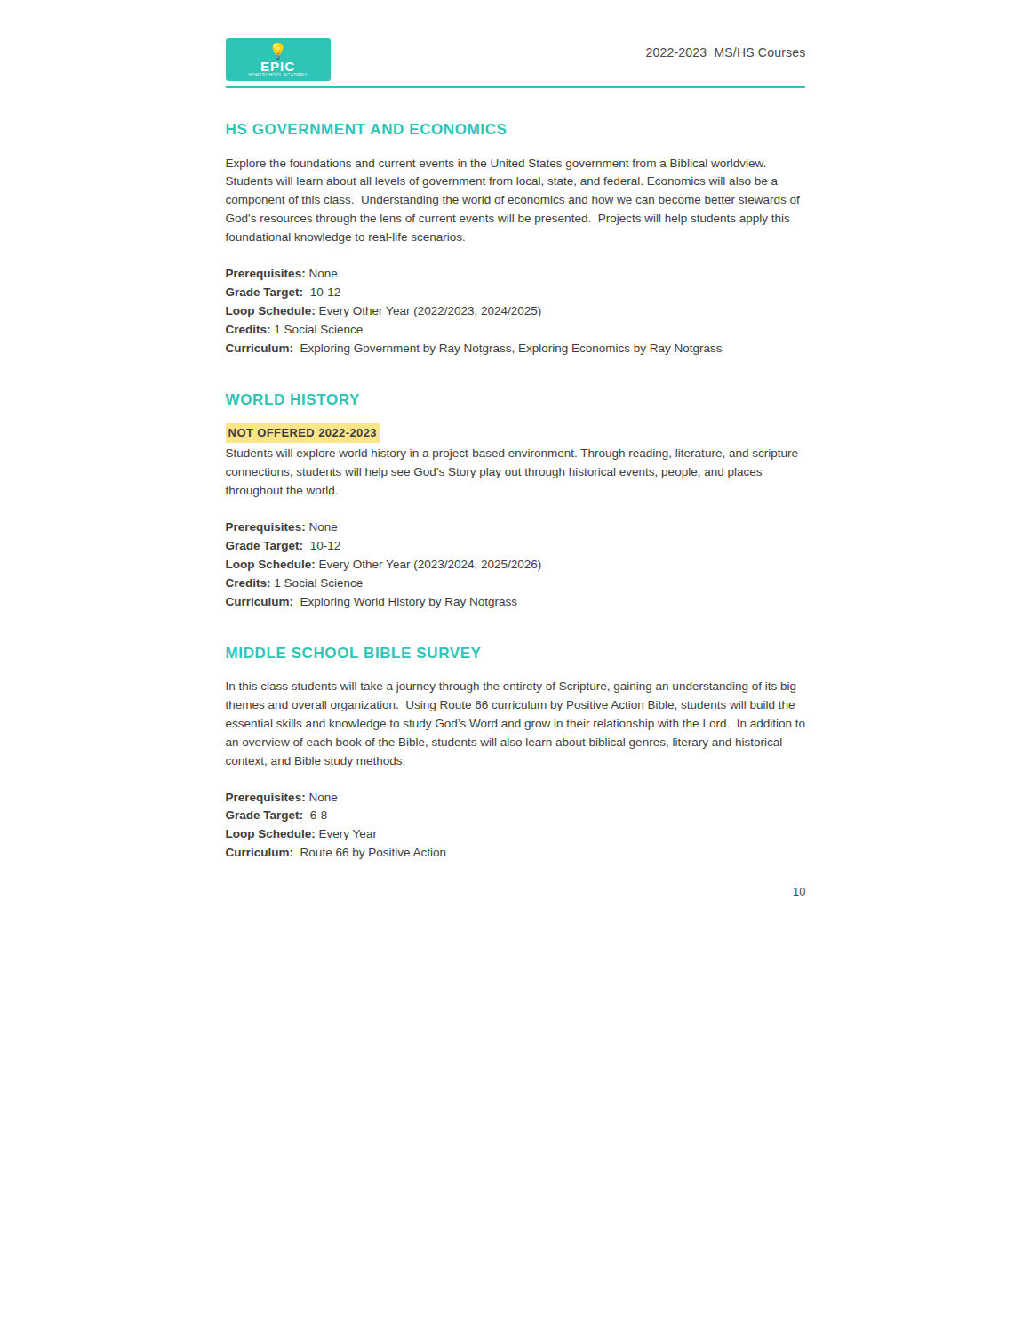💡
EPIC
HOMESCHOOL ACADEMY
2022-2023 MS/HS Courses
HS Government and Economics
Explore the foundations and current events in the United States government from a Biblical worldview. Students will learn about all levels of government from local, state, and federal. Economics will also be a component of this class. Understanding the world of economics and how we can become better stewards of God's resources through the lens of current events will be presented. Projects will help students apply this foundational knowledge to real-life scenarios.
Prerequisites: None
Grade Target: 10-12
Loop Schedule: Every Other Year (2022/2023, 2024/2025)
Credits: 1 Social Science
Curriculum: Exploring Government by Ray Notgrass, Exploring Economics by Ray Notgrass
World History
NOT OFFERED 2022-2023
Students will explore world history in a project-based environment. Through reading, literature, and scripture connections, students will help see God’s Story play out through historical events, people, and places throughout the world.
Prerequisites: None
Grade Target: 10-12
Loop Schedule: Every Other Year (2023/2024, 2025/2026)
Credits: 1 Social Science
Curriculum: Exploring World History by Ray Notgrass
Middle School Bible Survey
In this class students will take a journey through the entirety of Scripture, gaining an understanding of its big themes and overall organization. Using Route 66 curriculum by Positive Action Bible, students will build the essential skills and knowledge to study God’s Word and grow in their relationship with the Lord. In addition to an overview of each book of the Bible, students will also learn about biblical genres, literary and historical context, and Bible study methods.
Prerequisites: None
Grade Target: 6-8
Loop Schedule: Every Year
Curriculum: Route 66 by Positive Action
10